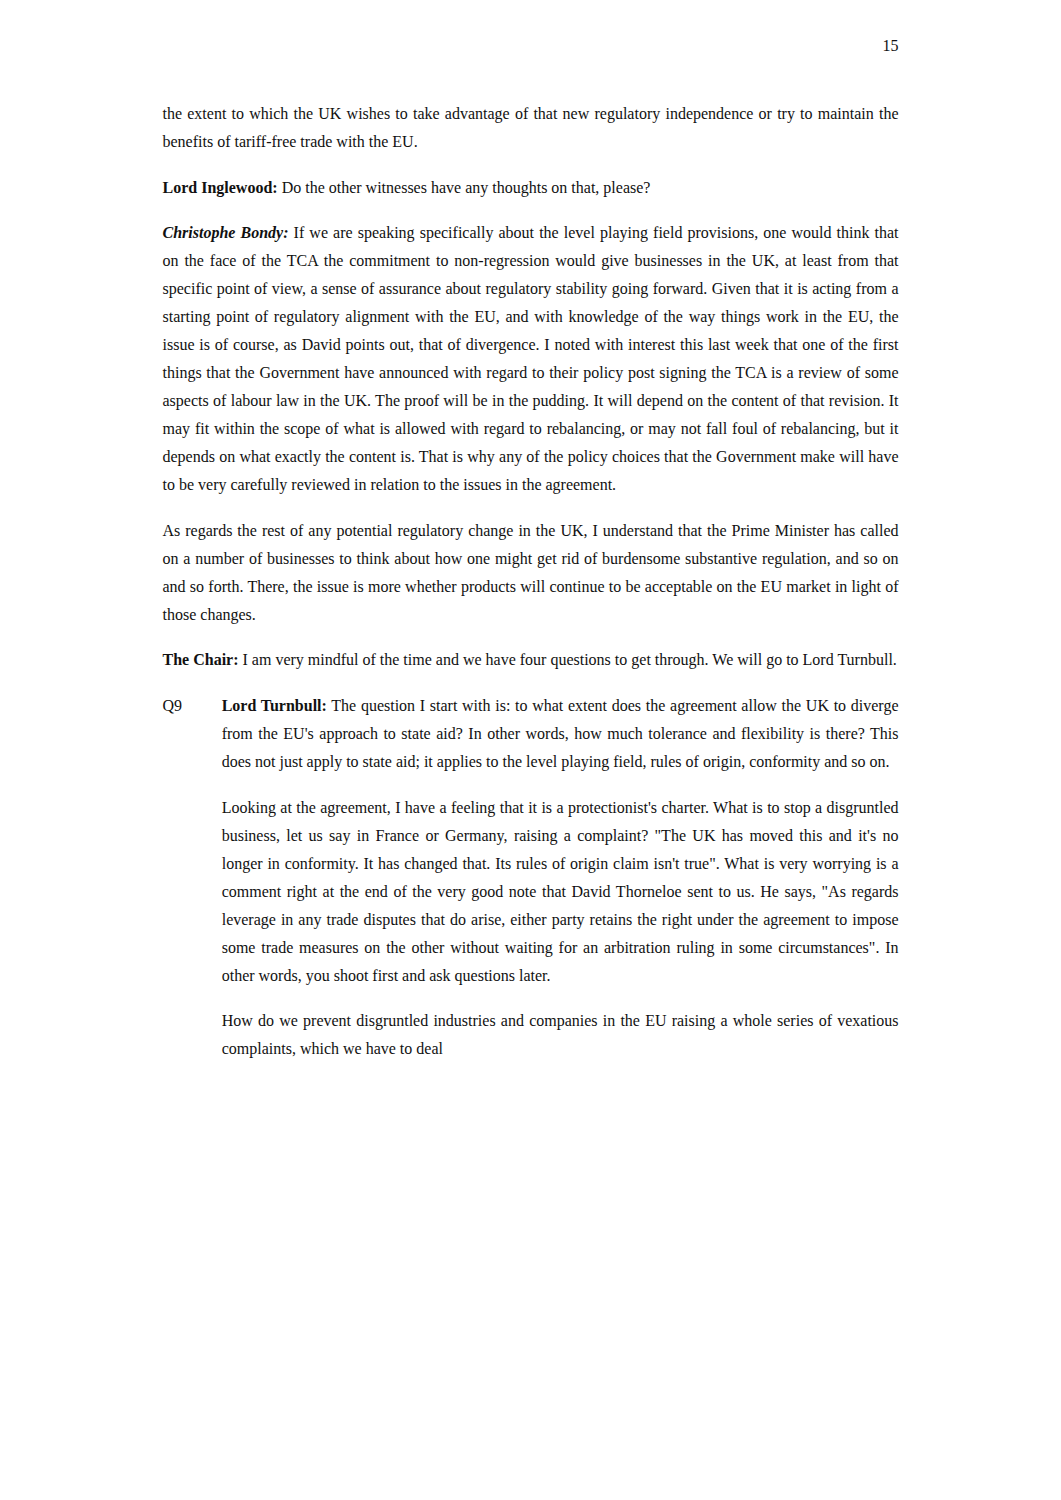15
the extent to which the UK wishes to take advantage of that new regulatory independence or try to maintain the benefits of tariff-free trade with the EU.
Lord Inglewood: Do the other witnesses have any thoughts on that, please?
Christophe Bondy: If we are speaking specifically about the level playing field provisions, one would think that on the face of the TCA the commitment to non-regression would give businesses in the UK, at least from that specific point of view, a sense of assurance about regulatory stability going forward. Given that it is acting from a starting point of regulatory alignment with the EU, and with knowledge of the way things work in the EU, the issue is of course, as David points out, that of divergence. I noted with interest this last week that one of the first things that the Government have announced with regard to their policy post signing the TCA is a review of some aspects of labour law in the UK. The proof will be in the pudding. It will depend on the content of that revision. It may fit within the scope of what is allowed with regard to rebalancing, or may not fall foul of rebalancing, but it depends on what exactly the content is. That is why any of the policy choices that the Government make will have to be very carefully reviewed in relation to the issues in the agreement.
As regards the rest of any potential regulatory change in the UK, I understand that the Prime Minister has called on a number of businesses to think about how one might get rid of burdensome substantive regulation, and so on and so forth. There, the issue is more whether products will continue to be acceptable on the EU market in light of those changes.
The Chair: I am very mindful of the time and we have four questions to get through. We will go to Lord Turnbull.
Q9
Lord Turnbull: The question I start with is: to what extent does the agreement allow the UK to diverge from the EU's approach to state aid? In other words, how much tolerance and flexibility is there? This does not just apply to state aid; it applies to the level playing field, rules of origin, conformity and so on.
Looking at the agreement, I have a feeling that it is a protectionist's charter. What is to stop a disgruntled business, let us say in France or Germany, raising a complaint? "The UK has moved this and it's no longer in conformity. It has changed that. Its rules of origin claim isn't true". What is very worrying is a comment right at the end of the very good note that David Thorneloe sent to us. He says, "As regards leverage in any trade disputes that do arise, either party retains the right under the agreement to impose some trade measures on the other without waiting for an arbitration ruling in some circumstances". In other words, you shoot first and ask questions later.
How do we prevent disgruntled industries and companies in the EU raising a whole series of vexatious complaints, which we have to deal